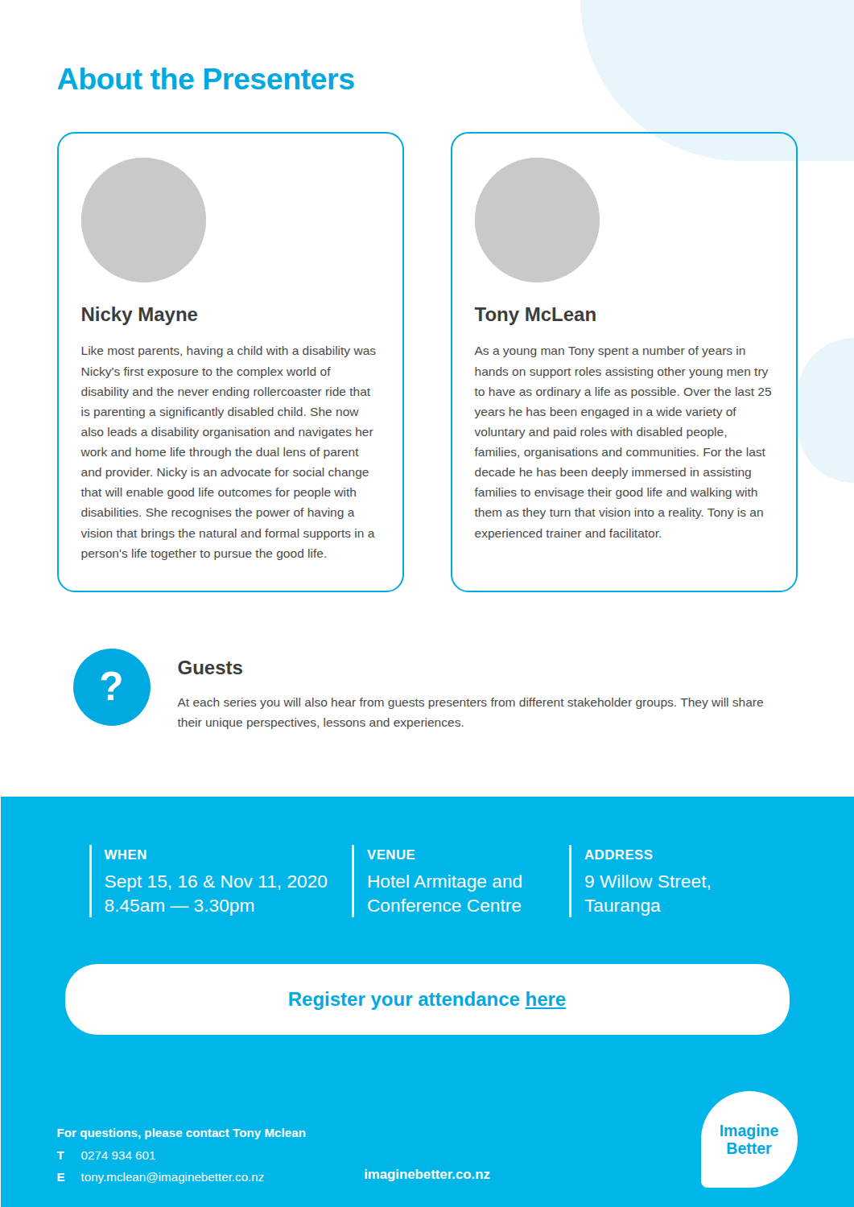About the Presenters
Nicky Mayne
Like most parents, having a child with a disability was Nicky's first exposure to the complex world of disability and the never ending rollercoaster ride that is parenting a significantly disabled child. She now also leads a disability organisation and navigates her work and home life through the dual lens of parent and provider. Nicky is an advocate for social change that will enable good life outcomes for people with disabilities. She recognises the power of having a vision that brings the natural and formal supports in a person's life together to pursue the good life.
Tony McLean
As a young man Tony spent a number of years in hands on support roles assisting other young men try to have as ordinary a life as possible. Over the last 25 years he has been engaged in a wide variety of voluntary and paid roles with disabled people, families, organisations and communities. For the last decade he has been deeply immersed in assisting families to envisage their good life and walking with them as they turn that vision into a reality. Tony is an experienced trainer and facilitator.
?
Guests
At each series you will also hear from guests presenters from different stakeholder groups. They will share their unique perspectives, lessons and experiences.
WHEN
Sept 15, 16 & Nov 11, 2020
8.45am — 3.30pm
VENUE
Hotel Armitage and
Conference Centre
ADDRESS
9 Willow Street,
Tauranga
Register your attendance here
For questions, please contact Tony Mclean
T 0274 934 601
Etony.mclean@imaginebetter.co.nz
imaginebetter.co.nz
Imagine
Better